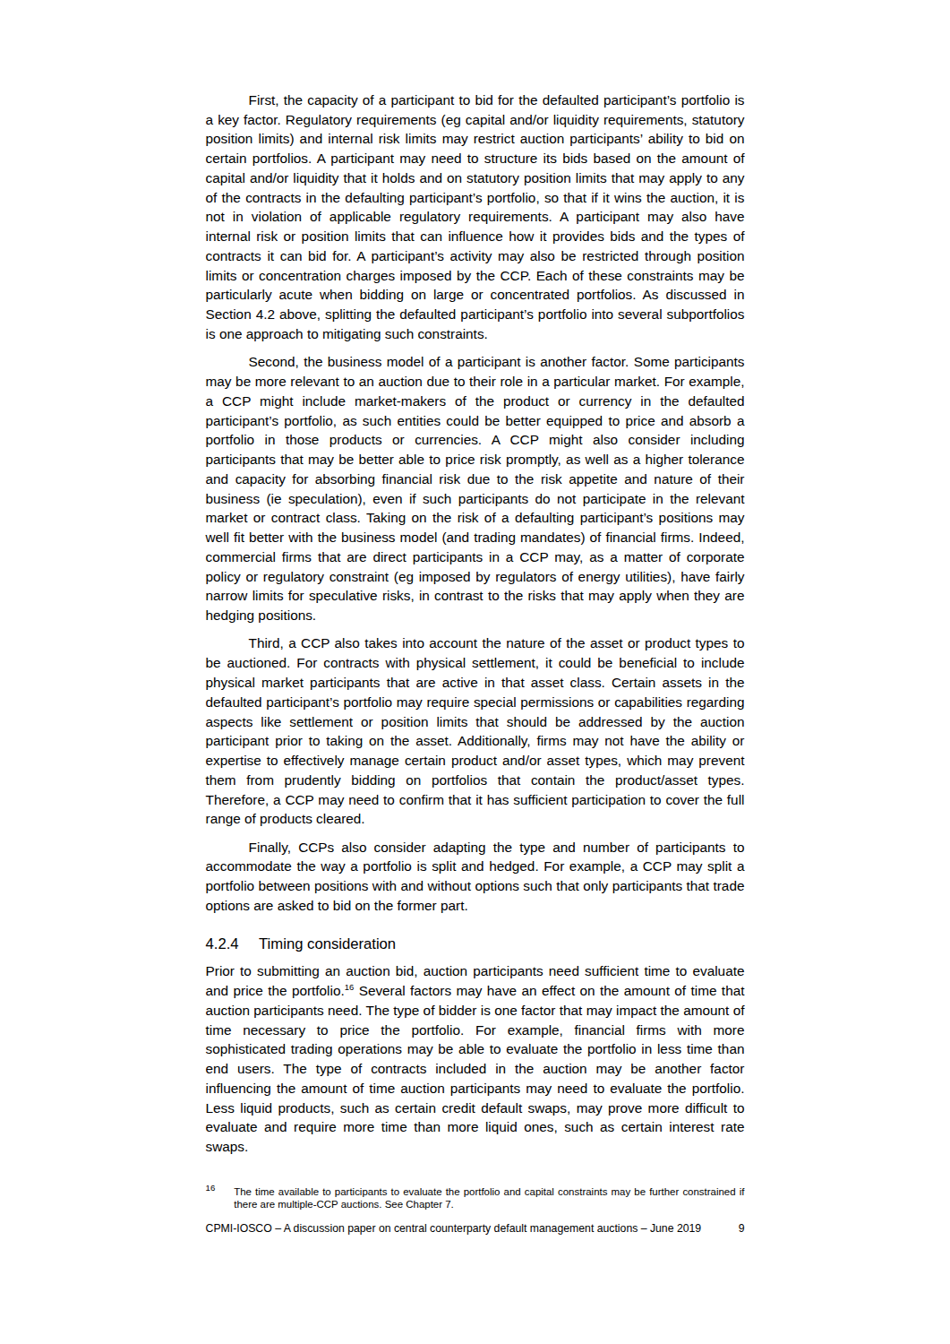First, the capacity of a participant to bid for the defaulted participant’s portfolio is a key factor. Regulatory requirements (eg capital and/or liquidity requirements, statutory position limits) and internal risk limits may restrict auction participants’ ability to bid on certain portfolios. A participant may need to structure its bids based on the amount of capital and/or liquidity that it holds and on statutory position limits that may apply to any of the contracts in the defaulting participant’s portfolio, so that if it wins the auction, it is not in violation of applicable regulatory requirements. A participant may also have internal risk or position limits that can influence how it provides bids and the types of contracts it can bid for. A participant’s activity may also be restricted through position limits or concentration charges imposed by the CCP. Each of these constraints may be particularly acute when bidding on large or concentrated portfolios. As discussed in Section 4.2 above, splitting the defaulted participant’s portfolio into several subportfolios is one approach to mitigating such constraints.
Second, the business model of a participant is another factor. Some participants may be more relevant to an auction due to their role in a particular market. For example, a CCP might include market-makers of the product or currency in the defaulted participant’s portfolio, as such entities could be better equipped to price and absorb a portfolio in those products or currencies. A CCP might also consider including participants that may be better able to price risk promptly, as well as a higher tolerance and capacity for absorbing financial risk due to the risk appetite and nature of their business (ie speculation), even if such participants do not participate in the relevant market or contract class. Taking on the risk of a defaulting participant’s positions may well fit better with the business model (and trading mandates) of financial firms. Indeed, commercial firms that are direct participants in a CCP may, as a matter of corporate policy or regulatory constraint (eg imposed by regulators of energy utilities), have fairly narrow limits for speculative risks, in contrast to the risks that may apply when they are hedging positions.
Third, a CCP also takes into account the nature of the asset or product types to be auctioned. For contracts with physical settlement, it could be beneficial to include physical market participants that are active in that asset class. Certain assets in the defaulted participant’s portfolio may require special permissions or capabilities regarding aspects like settlement or position limits that should be addressed by the auction participant prior to taking on the asset. Additionally, firms may not have the ability or expertise to effectively manage certain product and/or asset types, which may prevent them from prudently bidding on portfolios that contain the product/asset types. Therefore, a CCP may need to confirm that it has sufficient participation to cover the full range of products cleared.
Finally, CCPs also consider adapting the type and number of participants to accommodate the way a portfolio is split and hedged. For example, a CCP may split a portfolio between positions with and without options such that only participants that trade options are asked to bid on the former part.
4.2.4 Timing consideration
Prior to submitting an auction bid, auction participants need sufficient time to evaluate and price the portfolio.16 Several factors may have an effect on the amount of time that auction participants need. The type of bidder is one factor that may impact the amount of time necessary to price the portfolio. For example, financial firms with more sophisticated trading operations may be able to evaluate the portfolio in less time than end users. The type of contracts included in the auction may be another factor influencing the amount of time auction participants may need to evaluate the portfolio. Less liquid products, such as certain credit default swaps, may prove more difficult to evaluate and require more time than more liquid ones, such as certain interest rate swaps.
16 The time available to participants to evaluate the portfolio and capital constraints may be further constrained if there are multiple-CCP auctions. See Chapter 7.
CPMI-IOSCO – A discussion paper on central counterparty default management auctions – June 2019
9